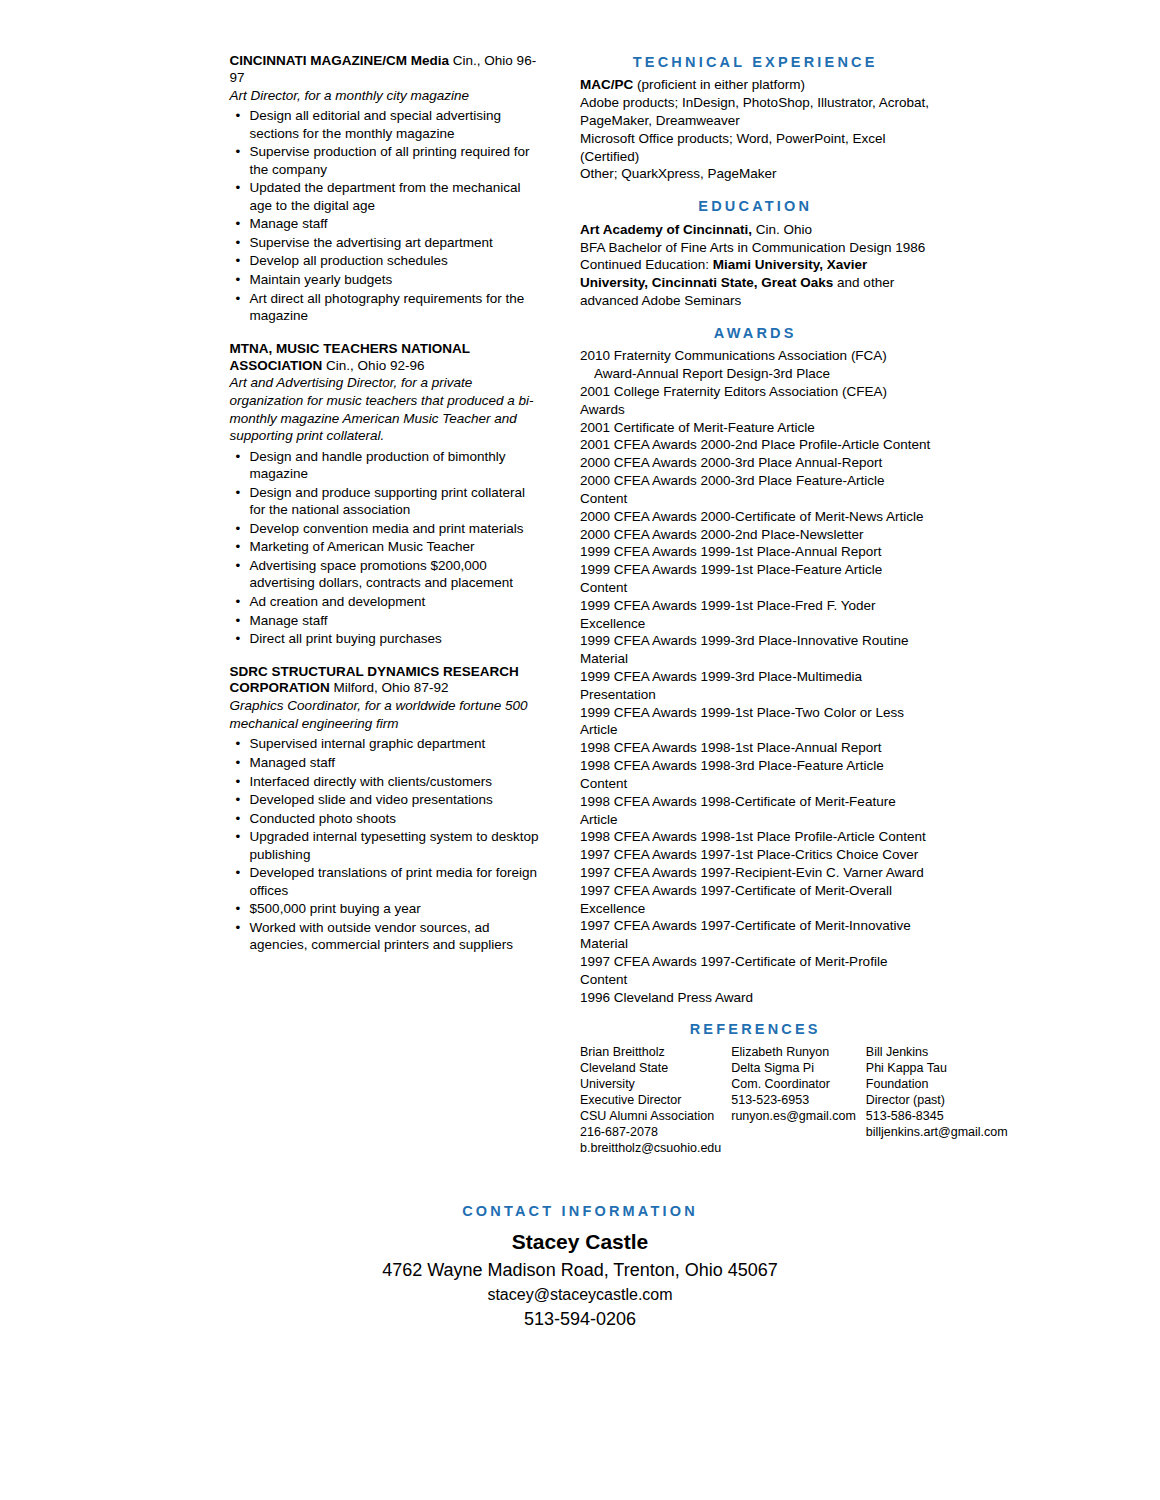CINCINNATI MAGAZINE/CM Media Cin., Ohio 96-97
Art Director, for a monthly city magazine
Design all editorial and special advertising sections for the monthly magazine
Supervise production of all printing required for the company
Updated the department from the mechanical age to the digital age
Manage staff
Supervise the advertising art department
Develop all production schedules
Maintain yearly budgets
Art direct all photography requirements for the magazine
MTNA, MUSIC TEACHERS NATIONAL
ASSOCIATION Cin., Ohio 92-96
Art and Advertising Director, for a private organization for music teachers that produced a bi-monthly magazine American Music Teacher and supporting print collateral.
Design and handle production of bimonthly magazine
Design and produce supporting print collateral for the national association
Develop convention media and print materials
Marketing of American Music Teacher
Advertising space promotions $200,000 advertising dollars, contracts and placement
Ad creation and development
Manage staff
Direct all print buying purchases
SDRC STRUCTURAL DYNAMICS RESEARCH
CORPORATION Milford, Ohio 87-92
Graphics Coordinator, for a worldwide fortune 500 mechanical engineering firm
Supervised internal graphic department
Managed staff
Interfaced directly with clients/customers
Developed slide and video presentations
Conducted photo shoots
Upgraded internal typesetting system to desktop publishing
Developed translations of print media for foreign offices
$500,000 print buying a year
Worked with outside vendor sources, ad agencies, commercial printers and suppliers
Technical Experience
MAC/PC (proficient in either platform)
Adobe products; InDesign, PhotoShop, Illustrator, Acrobat, PageMaker, Dreamweaver
Microsoft Office products; Word, PowerPoint, Excel (Certified)
Other; QuarkXpress, PageMaker
Education
Art Academy of Cincinnati, Cin. Ohio
BFA Bachelor of Fine Arts in Communication Design 1986
Continued Education: Miami University, Xavier University, Cincinnati State, Great Oaks and other advanced Adobe Seminars
Awards
2010 Fraternity Communications Association (FCA)
Award-Annual Report Design-3rd Place
2001 College Fraternity Editors Association (CFEA) Awards
2001 Certificate of Merit-Feature Article
2001 CFEA Awards 2000-2nd Place Profile-Article Content
2000 CFEA Awards 2000-3rd Place Annual-Report
2000 CFEA Awards 2000-3rd Place Feature-Article Content
2000 CFEA Awards 2000-Certificate of Merit-News Article
2000 CFEA Awards 2000-2nd Place-Newsletter
1999 CFEA Awards 1999-1st Place-Annual Report
1999 CFEA Awards 1999-1st Place-Feature Article Content
1999 CFEA Awards 1999-1st Place-Fred F. Yoder Excellence
1999 CFEA Awards 1999-3rd Place-Innovative Routine Material
1999 CFEA Awards 1999-3rd Place-Multimedia Presentation
1999 CFEA Awards 1999-1st Place-Two Color or Less Article
1998 CFEA Awards 1998-1st Place-Annual Report
1998 CFEA Awards 1998-3rd Place-Feature Article Content
1998 CFEA Awards 1998-Certificate of Merit-Feature Article
1998 CFEA Awards 1998-1st Place Profile-Article Content
1997 CFEA Awards 1997-1st Place-Critics Choice Cover
1997 CFEA Awards 1997-Recipient-Evin C. Varner Award
1997 CFEA Awards 1997-Certificate of Merit-Overall Excellence
1997 CFEA Awards 1997-Certificate of Merit-Innovative Material
1997 CFEA Awards 1997-Certificate of Merit-Profile Content
1996 Cleveland Press Award
References
Brian Breittholz
Cleveland State University
Executive Director
CSU Alumni Association
216-687-2078
b.breittholz@csuohio.edu
Elizabeth Runyon
Delta Sigma Pi
Com. Coordinator
513-523-6953
runyon.es@gmail.com
Bill Jenkins
Phi Kappa Tau Foundation
Director (past)
513-586-8345
billjenkins.art@gmail.com
Contact Information
Stacey Castle
4762 Wayne Madison Road, Trenton, Ohio 45067
stacey@staceycastle.com
513-594-0206